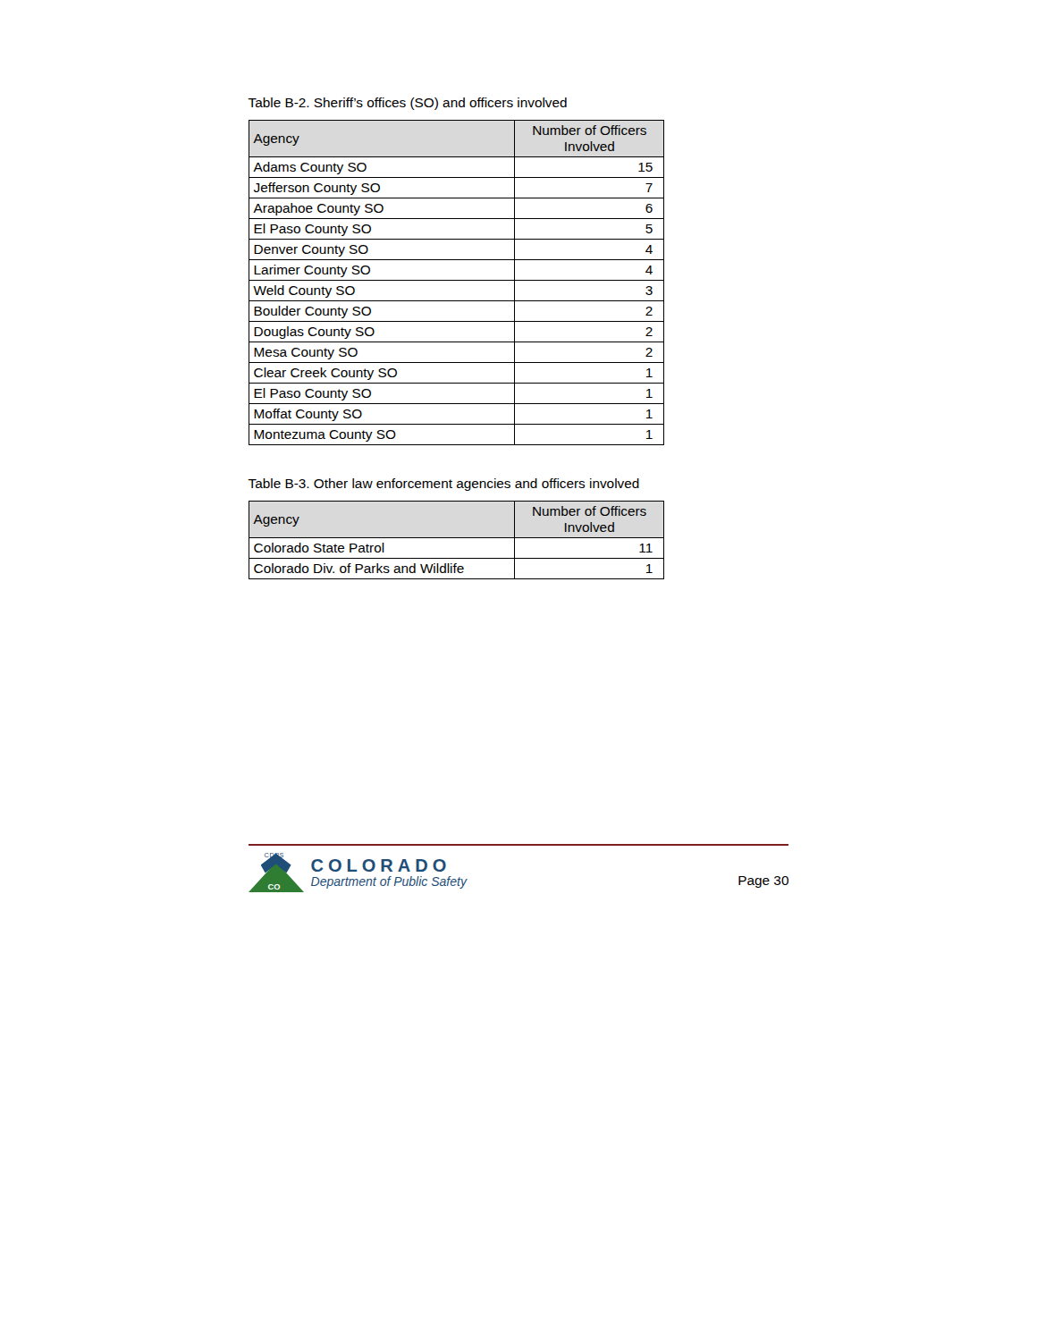Table B-2. Sheriff’s offices (SO) and officers involved
| Agency | Number of Officers Involved |
| --- | --- |
| Adams County SO | 15 |
| Jefferson County SO | 7 |
| Arapahoe County SO | 6 |
| El Paso County SO | 5 |
| Denver County SO | 4 |
| Larimer County SO | 4 |
| Weld County SO | 3 |
| Boulder County SO | 2 |
| Douglas County SO | 2 |
| Mesa County SO | 2 |
| Clear Creek County SO | 1 |
| El Paso County SO | 1 |
| Moffat County SO | 1 |
| Montezuma County SO | 1 |
Table B-3. Other law enforcement agencies and officers involved
| Agency | Number of Officers Involved |
| --- | --- |
| Colorado State Patrol | 11 |
| Colorado Div. of Parks and Wildlife | 1 |
CDPS
CO
COLORADO
Department of Public Safety
Page 30